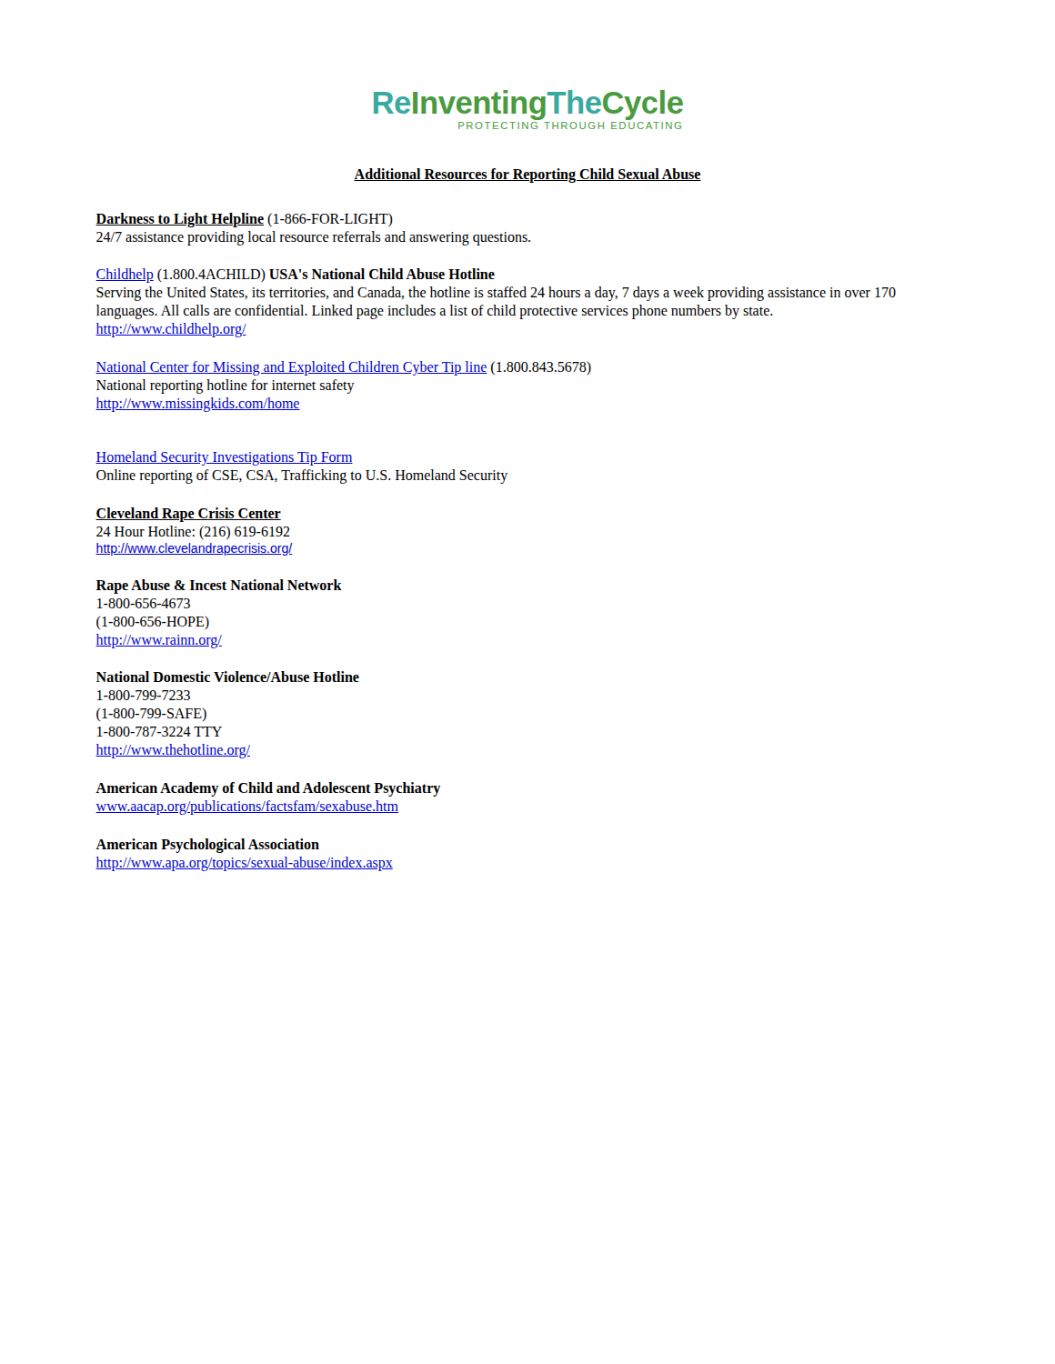Re Inventing The Cycle
PROTECTING THROUGH EDUCATING
Additional Resources for Reporting Child Sexual Abuse
Darkness to Light Helpline (1-866-FOR-LIGHT)
24/7 assistance providing local resource referrals and answering questions.
Childhelp (1.800.4ACHILD) USA's National Child Abuse Hotline
Serving the United States, its territories, and Canada, the hotline is staffed 24 hours a day, 7 days a week providing assistance in over 170 languages. All calls are confidential. Linked page includes a list of child protective services phone numbers by state.
http://www.childhelp.org/
National Center for Missing and Exploited Children Cyber Tip line (1.800.843.5678)
National reporting hotline for internet safety
http://www.missingkids.com/home
Homeland Security Investigations Tip Form
Online reporting of CSE, CSA, Trafficking to U.S. Homeland Security
Cleveland Rape Crisis Center
24 Hour Hotline: (216) 619-6192
http://www.clevelandrapecrisis.org/
Rape Abuse & Incest National Network
1-800-656-4673
(1-800-656-HOPE)
http://www.rainn.org/
National Domestic Violence/Abuse Hotline
1-800-799-7233
(1-800-799-SAFE)
1-800-787-3224 TTY
http://www.thehotline.org/
American Academy of Child and Adolescent Psychiatry
www.aacap.org/publications/factsfam/sexabuse.htm
American Psychological Association
http://www.apa.org/topics/sexual-abuse/index.aspx